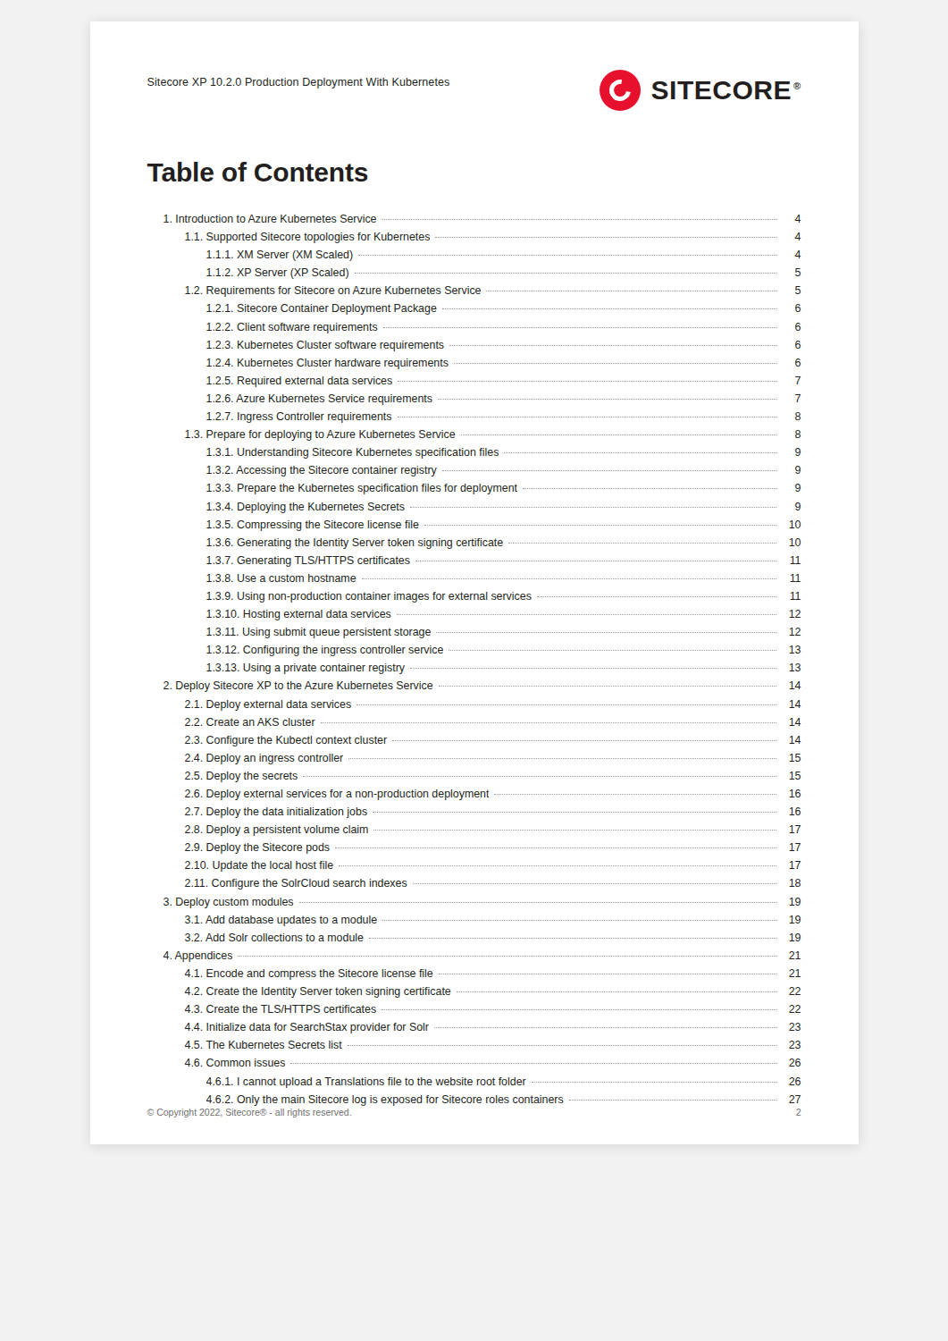Sitecore XP 10.2.0 Production Deployment With Kubernetes
SITECORE®
Table of Contents
1. Introduction to Azure Kubernetes Service 4
1.1. Supported Sitecore topologies for Kubernetes 4
1.1.1. XM Server (XM Scaled) 4
1.1.2. XP Server (XP Scaled) 5
1.2. Requirements for Sitecore on Azure Kubernetes Service 5
1.2.1. Sitecore Container Deployment Package 6
1.2.2. Client software requirements 6
1.2.3. Kubernetes Cluster software requirements 6
1.2.4. Kubernetes Cluster hardware requirements 6
1.2.5. Required external data services 7
1.2.6. Azure Kubernetes Service requirements 7
1.2.7. Ingress Controller requirements 8
1.3. Prepare for deploying to Azure Kubernetes Service 8
1.3.1. Understanding Sitecore Kubernetes specification files 9
1.3.2. Accessing the Sitecore container registry 9
1.3.3. Prepare the Kubernetes specification files for deployment 9
1.3.4. Deploying the Kubernetes Secrets 9
1.3.5. Compressing the Sitecore license file 10
1.3.6. Generating the Identity Server token signing certificate 10
1.3.7. Generating TLS/HTTPS certificates 11
1.3.8. Use a custom hostname 11
1.3.9. Using non-production container images for external services 11
1.3.10. Hosting external data services 12
1.3.11. Using submit queue persistent storage 12
1.3.12. Configuring the ingress controller service 13
1.3.13. Using a private container registry 13
2. Deploy Sitecore XP to the Azure Kubernetes Service 14
2.1. Deploy external data services 14
2.2. Create an AKS cluster 14
2.3. Configure the Kubectl context cluster 14
2.4. Deploy an ingress controller 15
2.5. Deploy the secrets 15
2.6. Deploy external services for a non-production deployment 16
2.7. Deploy the data initialization jobs 16
2.8. Deploy a persistent volume claim 17
2.9. Deploy the Sitecore pods 17
2.10. Update the local host file 17
2.11. Configure the SolrCloud search indexes 18
3. Deploy custom modules 19
3.1. Add database updates to a module 19
3.2. Add Solr collections to a module 19
4. Appendices 21
4.1. Encode and compress the Sitecore license file 21
4.2. Create the Identity Server token signing certificate 22
4.3. Create the TLS/HTTPS certificates 22
4.4. Initialize data for SearchStax provider for Solr 23
4.5. The Kubernetes Secrets list 23
4.6. Common issues 26
4.6.1. I cannot upload a Translations file to the website root folder 26
4.6.2. Only the main Sitecore log is exposed for Sitecore roles containers 27
© Copyright 2022, Sitecore® - all rights reserved. 2